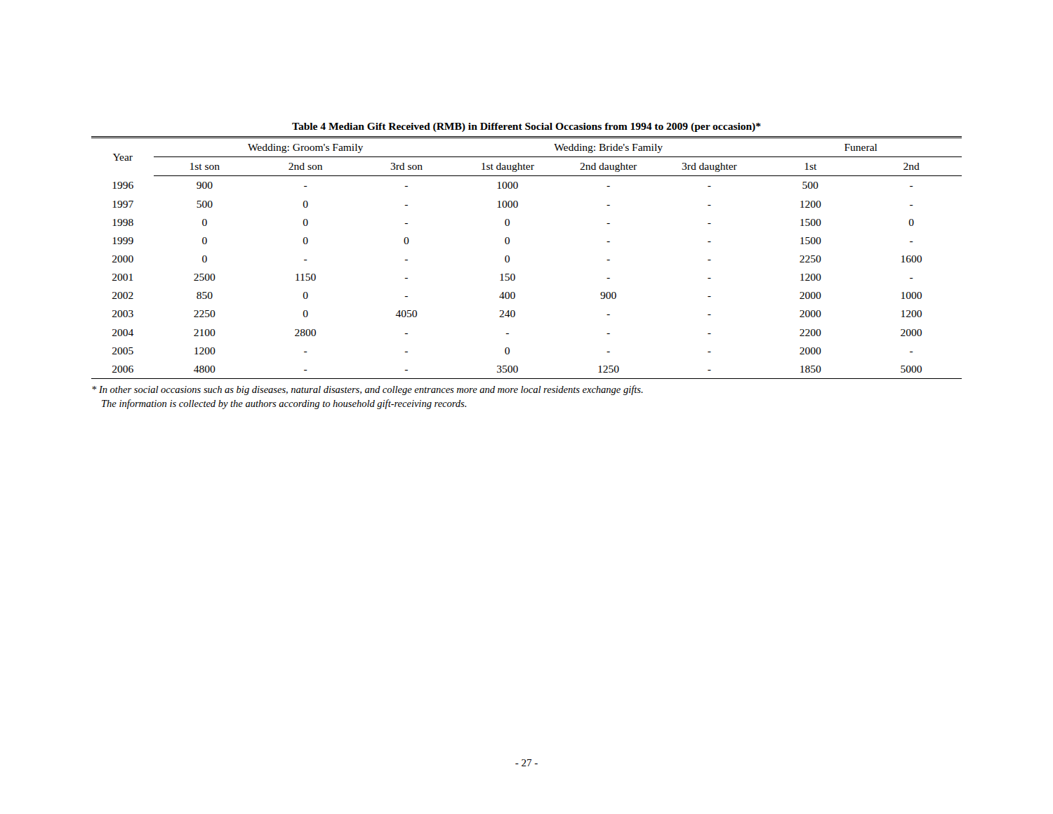Table 4 Median Gift Received (RMB) in Different Social Occasions from 1994 to 2009 (per occasion)*
| Year | Wedding: Groom's Family | Wedding: Bride's Family | Funeral |
| --- | --- | --- | --- |
| 1st son | 2nd son | 3rd son | 1st daughter | 2nd daughter | 3rd daughter | 1st | 2nd |
| 1996 | 900 | - | - | 1000 | - | - | 500 | - |
| 1997 | 500 | 0 | - | 1000 | - | - | 1200 | - |
| 1998 | 0 | 0 | - | 0 | - | - | 1500 | 0 |
| 1999 | 0 | 0 | 0 | 0 | - | - | 1500 | - |
| 2000 | 0 | - | - | 0 | - | - | 2250 | 1600 |
| 2001 | 2500 | 1150 | - | 150 | - | - | 1200 | - |
| 2002 | 850 | 0 | - | 400 | 900 | - | 2000 | 1000 |
| 2003 | 2250 | 0 | 4050 | 240 | - | - | 2000 | 1200 |
| 2004 | 2100 | 2800 | - | - | - | - | 2200 | 2000 |
| 2005 | 1200 | - | - | 0 | - | - | 2000 | - |
| 2006 | 4800 | - | - | 3500 | 1250 | - | 1850 | 5000 |
* In other social occasions such as big diseases, natural disasters, and college entrances more and more local residents exchange gifts. The information is collected by the authors according to household gift-receiving records.
- 27 -